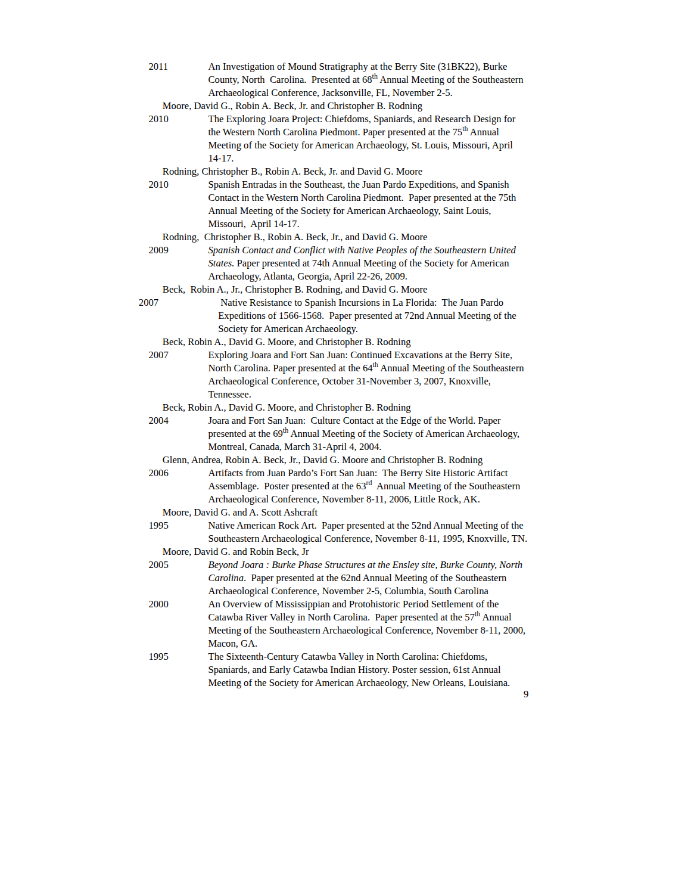2011 An Investigation of Mound Stratigraphy at the Berry Site (31BK22), Burke County, North Carolina. Presented at 68th Annual Meeting of the Southeastern Archaeological Conference, Jacksonville, FL, November 2-5.
Moore, David G., Robin A. Beck, Jr. and Christopher B. Rodning
2010 The Exploring Joara Project: Chiefdoms, Spaniards, and Research Design for the Western North Carolina Piedmont. Paper presented at the 75th Annual Meeting of the Society for American Archaeology, St. Louis, Missouri, April 14-17.
Rodning, Christopher B., Robin A. Beck, Jr. and David G. Moore
2010 Spanish Entradas in the Southeast, the Juan Pardo Expeditions, and Spanish Contact in the Western North Carolina Piedmont. Paper presented at the 75th Annual Meeting of the Society for American Archaeology, Saint Louis, Missouri, April 14-17.
Rodning, Christopher B., Robin A. Beck, Jr., and David G. Moore
2009 Spanish Contact and Conflict with Native Peoples of the Southeastern United States. Paper presented at 74th Annual Meeting of the Society for American Archaeology, Atlanta, Georgia, April 22-26, 2009.
Beck, Robin A., Jr., Christopher B. Rodning, and David G. Moore
2007 Native Resistance to Spanish Incursions in La Florida: The Juan Pardo Expeditions of 1566-1568. Paper presented at 72nd Annual Meeting of the Society for American Archaeology.
Beck, Robin A., David G. Moore, and Christopher B. Rodning
2007 Exploring Joara and Fort San Juan: Continued Excavations at the Berry Site, North Carolina. Paper presented at the 64th Annual Meeting of the Southeastern Archaeological Conference, October 31-November 3, 2007, Knoxville, Tennessee.
Beck, Robin A., David G. Moore, and Christopher B. Rodning
2004 Joara and Fort San Juan: Culture Contact at the Edge of the World. Paper presented at the 69th Annual Meeting of the Society of American Archaeology, Montreal, Canada, March 31-April 4, 2004.
Glenn, Andrea, Robin A. Beck, Jr., David G. Moore and Christopher B. Rodning
2006 Artifacts from Juan Pardo’s Fort San Juan: The Berry Site Historic Artifact Assemblage. Poster presented at the 63rd Annual Meeting of the Southeastern Archaeological Conference, November 8-11, 2006, Little Rock, AK.
Moore, David G. and A. Scott Ashcraft
1995 Native American Rock Art. Paper presented at the 52nd Annual Meeting of the Southeastern Archaeological Conference, November 8-11, 1995, Knoxville, TN.
Moore, David G. and Robin Beck, Jr
2005 Beyond Joara : Burke Phase Structures at the Ensley site, Burke County, North Carolina. Paper presented at the 62nd Annual Meeting of the Southeastern Archaeological Conference, November 2-5, Columbia, South Carolina
2000 An Overview of Mississippian and Protohistoric Period Settlement of the Catawba River Valley in North Carolina. Paper presented at the 57th Annual Meeting of the Southeastern Archaeological Conference, November 8-11, 2000, Macon, GA.
1995 The Sixteenth-Century Catawba Valley in North Carolina: Chiefdoms, Spaniards, and Early Catawba Indian History. Poster session, 61st Annual Meeting of the Society for American Archaeology, New Orleans, Louisiana.
9